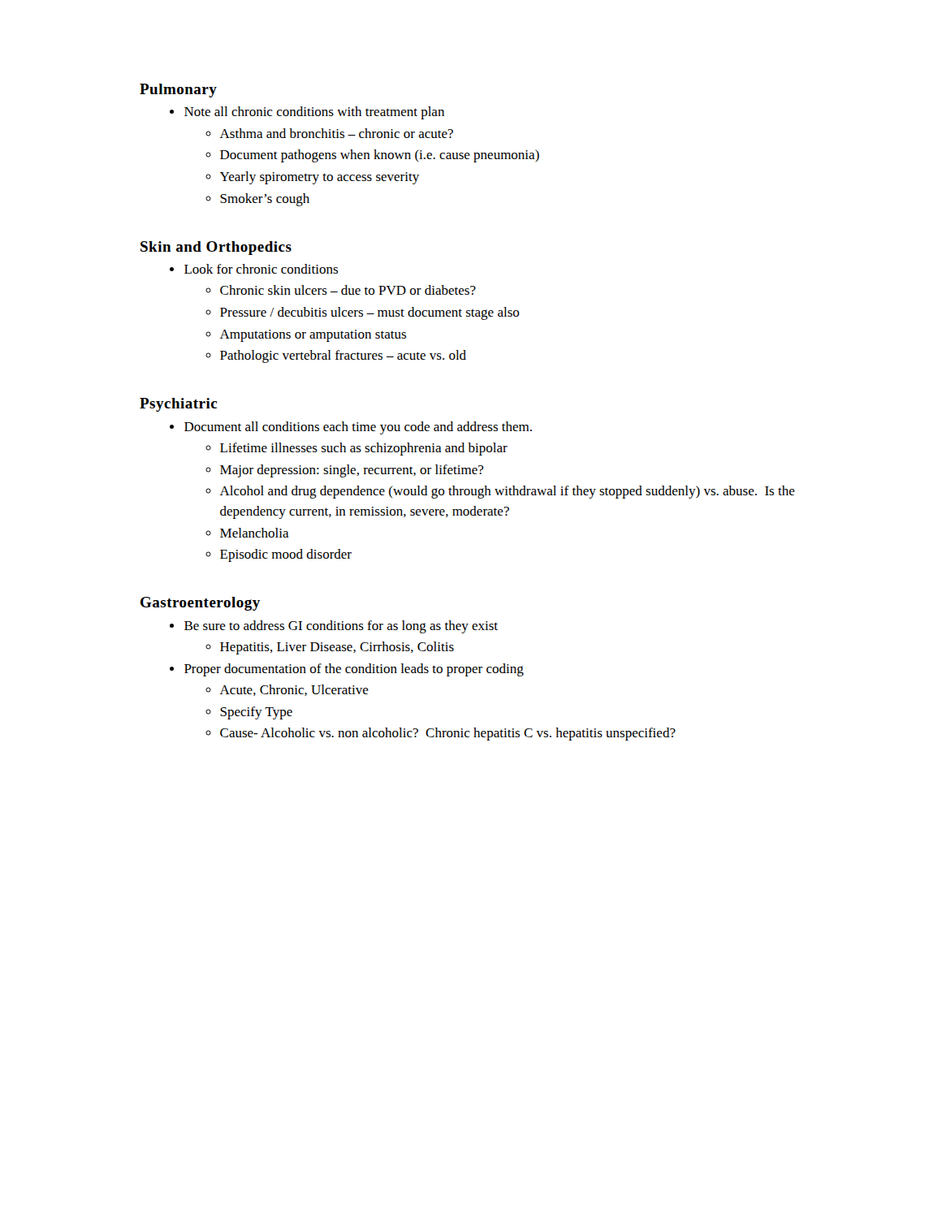Pulmonary
Note all chronic conditions with treatment plan
Asthma and bronchitis – chronic or acute?
Document pathogens when known (i.e. cause pneumonia)
Yearly spirometry to access severity
Smoker’s cough
Skin and Orthopedics
Look for chronic conditions
Chronic skin ulcers – due to PVD or diabetes?
Pressure / decubitis ulcers – must document stage also
Amputations or amputation status
Pathologic vertebral fractures – acute vs. old
Psychiatric
Document all conditions each time you code and address them.
Lifetime illnesses such as schizophrenia and bipolar
Major depression: single, recurrent, or lifetime?
Alcohol and drug dependence (would go through withdrawal if they stopped suddenly) vs. abuse. Is the dependency current, in remission, severe, moderate?
Melancholia
Episodic mood disorder
Gastroenterology
Be sure to address GI conditions for as long as they exist
Hepatitis, Liver Disease, Cirrhosis, Colitis
Proper documentation of the condition leads to proper coding
Acute, Chronic, Ulcerative
Specify Type
Cause- Alcoholic vs. non alcoholic? Chronic hepatitis C vs. hepatitis unspecified?